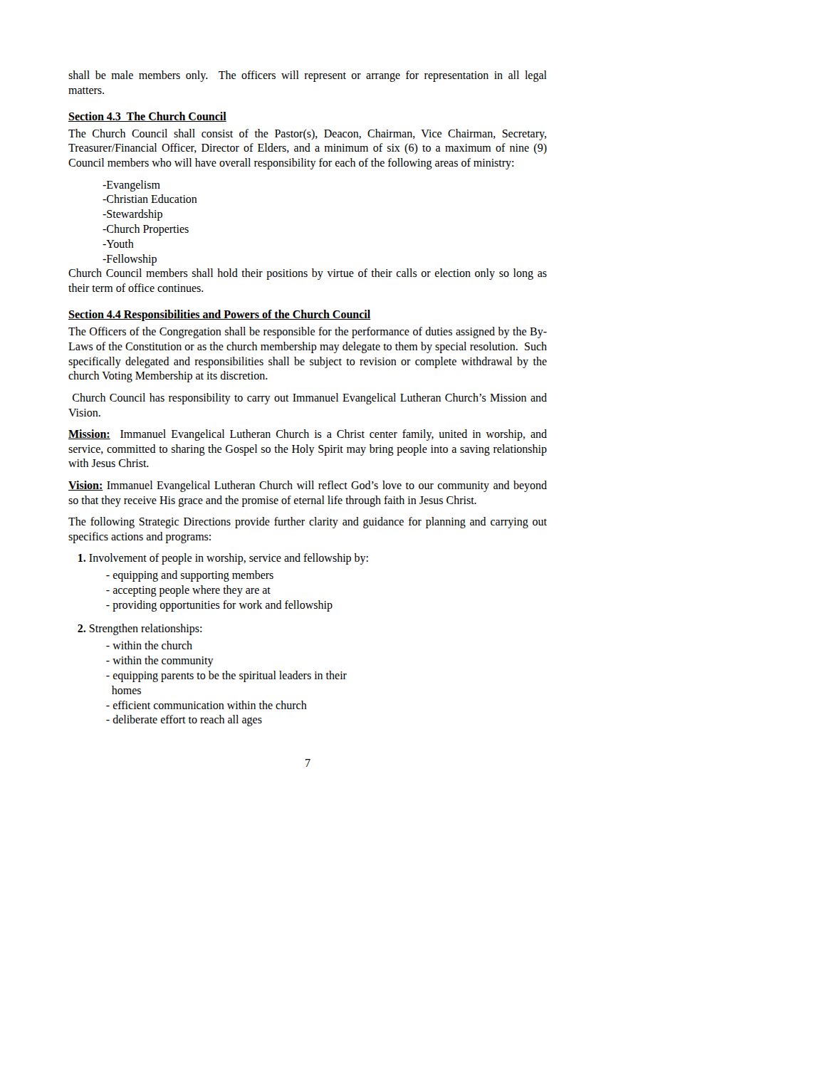shall be male members only. The officers will represent or arrange for representation in all legal matters.
Section 4.3 The Church Council
The Church Council shall consist of the Pastor(s), Deacon, Chairman, Vice Chairman, Secretary, Treasurer/Financial Officer, Director of Elders, and a minimum of six (6) to a maximum of nine (9) Council members who will have overall responsibility for each of the following areas of ministry:
-Evangelism
-Christian Education
-Stewardship
-Church Properties
-Youth
-Fellowship
Church Council members shall hold their positions by virtue of their calls or election only so long as their term of office continues.
Section 4.4 Responsibilities and Powers of the Church Council
The Officers of the Congregation shall be responsible for the performance of duties assigned by the By-Laws of the Constitution or as the church membership may delegate to them by special resolution. Such specifically delegated and responsibilities shall be subject to revision or complete withdrawal by the church Voting Membership at its discretion.
Church Council has responsibility to carry out Immanuel Evangelical Lutheran Church’s Mission and Vision.
Mission: Immanuel Evangelical Lutheran Church is a Christ center family, united in worship, and service, committed to sharing the Gospel so the Holy Spirit may bring people into a saving relationship with Jesus Christ.
Vision: Immanuel Evangelical Lutheran Church will reflect God’s love to our community and beyond so that they receive His grace and the promise of eternal life through faith in Jesus Christ.
The following Strategic Directions provide further clarity and guidance for planning and carrying out specifics actions and programs:
Involvement of people in worship, service and fellowship by:
- equipping and supporting members
- accepting people where they are at
- providing opportunities for work and fellowship
Strengthen relationships:
- within the church
- within the community
- equipping parents to be the spiritual leaders in their
homes
- efficient communication within the church
- deliberate effort to reach all ages
7